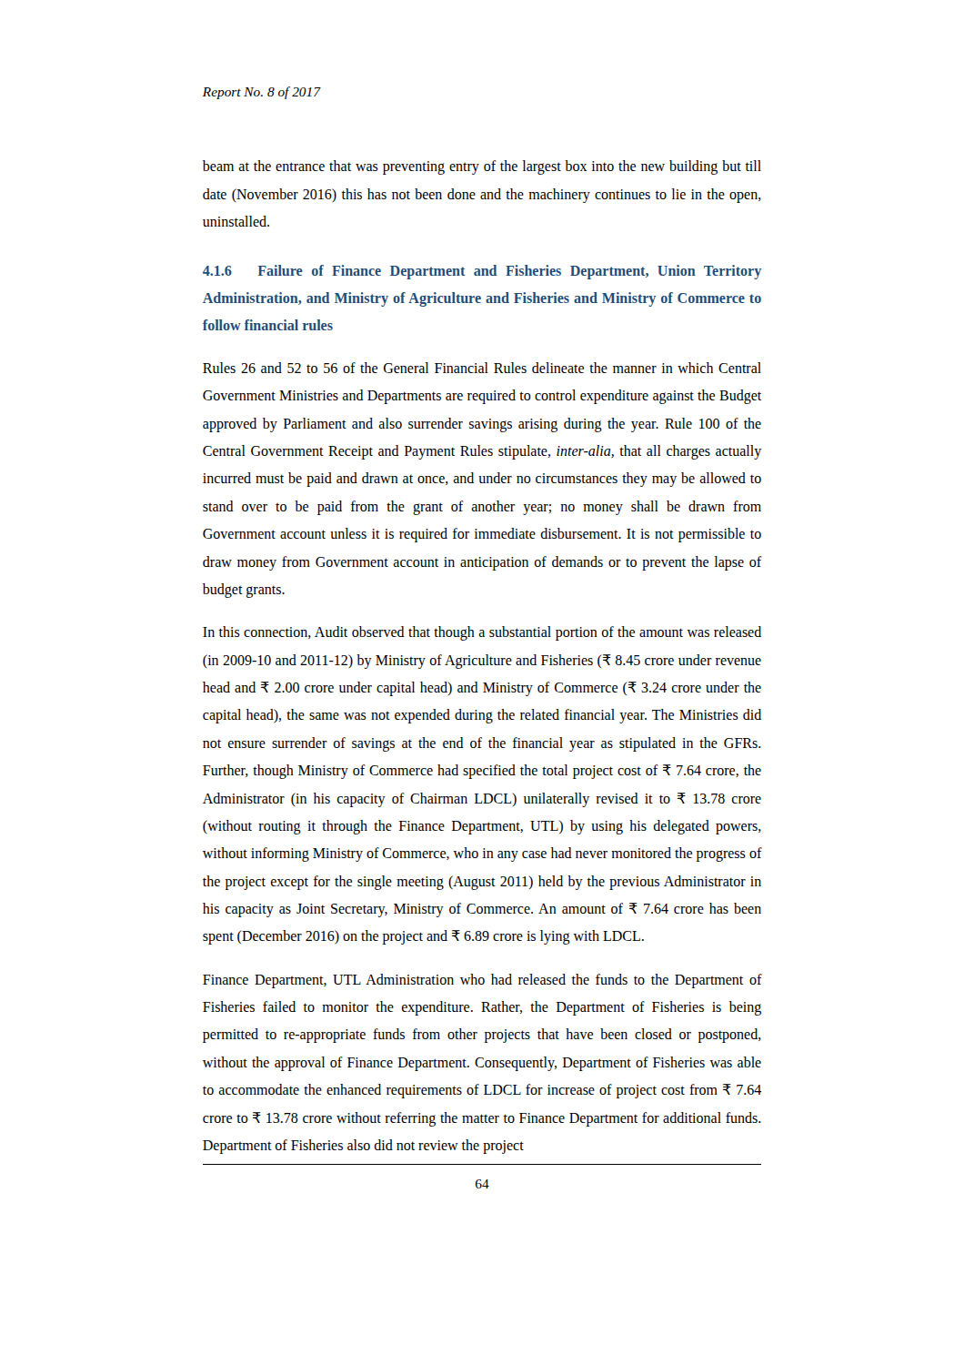Report No. 8 of 2017
beam at the entrance that was preventing entry of the largest box into the new building but till date (November 2016) this has not been done and the machinery continues to lie in the open, uninstalled.
4.1.6 Failure of Finance Department and Fisheries Department, Union Territory Administration, and Ministry of Agriculture and Fisheries and Ministry of Commerce to follow financial rules
Rules 26 and 52 to 56 of the General Financial Rules delineate the manner in which Central Government Ministries and Departments are required to control expenditure against the Budget approved by Parliament and also surrender savings arising during the year. Rule 100 of the Central Government Receipt and Payment Rules stipulate, inter-alia, that all charges actually incurred must be paid and drawn at once, and under no circumstances they may be allowed to stand over to be paid from the grant of another year; no money shall be drawn from Government account unless it is required for immediate disbursement. It is not permissible to draw money from Government account in anticipation of demands or to prevent the lapse of budget grants.
In this connection, Audit observed that though a substantial portion of the amount was released (in 2009-10 and 2011-12) by Ministry of Agriculture and Fisheries (₹ 8.45 crore under revenue head and ₹ 2.00 crore under capital head) and Ministry of Commerce (₹ 3.24 crore under the capital head), the same was not expended during the related financial year. The Ministries did not ensure surrender of savings at the end of the financial year as stipulated in the GFRs. Further, though Ministry of Commerce had specified the total project cost of ₹ 7.64 crore, the Administrator (in his capacity of Chairman LDCL) unilaterally revised it to ₹ 13.78 crore (without routing it through the Finance Department, UTL) by using his delegated powers, without informing Ministry of Commerce, who in any case had never monitored the progress of the project except for the single meeting (August 2011) held by the previous Administrator in his capacity as Joint Secretary, Ministry of Commerce. An amount of ₹ 7.64 crore has been spent (December 2016) on the project and ₹ 6.89 crore is lying with LDCL.
Finance Department, UTL Administration who had released the funds to the Department of Fisheries failed to monitor the expenditure. Rather, the Department of Fisheries is being permitted to re-appropriate funds from other projects that have been closed or postponed, without the approval of Finance Department. Consequently, Department of Fisheries was able to accommodate the enhanced requirements of LDCL for increase of project cost from ₹ 7.64 crore to ₹ 13.78 crore without referring the matter to Finance Department for additional funds. Department of Fisheries also did not review the project
64